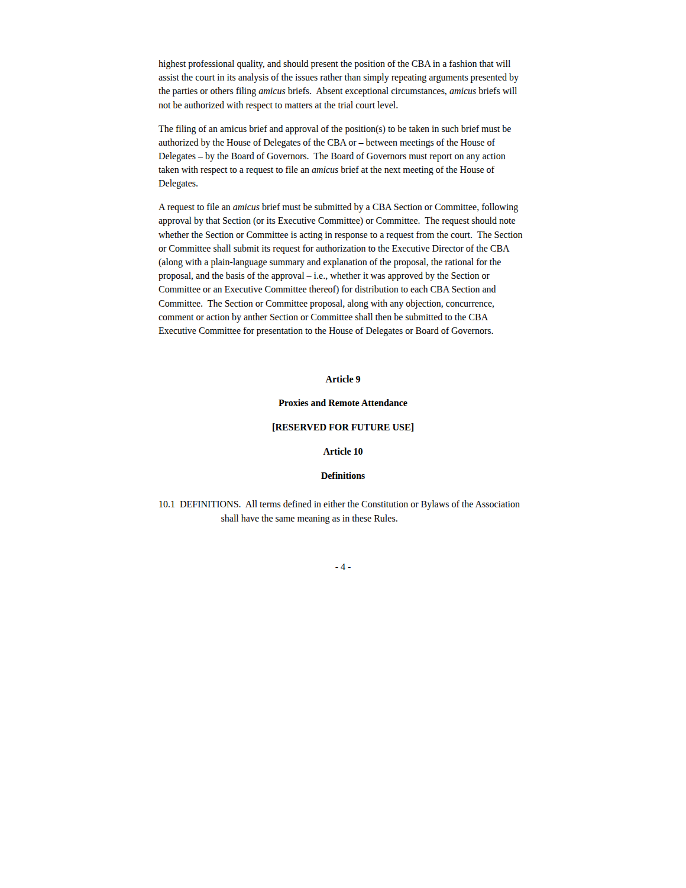highest professional quality, and should present the position of the CBA in a fashion that will assist the court in its analysis of the issues rather than simply repeating arguments presented by the parties or others filing amicus briefs. Absent exceptional circumstances, amicus briefs will not be authorized with respect to matters at the trial court level.
The filing of an amicus brief and approval of the position(s) to be taken in such brief must be authorized by the House of Delegates of the CBA or – between meetings of the House of Delegates – by the Board of Governors. The Board of Governors must report on any action taken with respect to a request to file an amicus brief at the next meeting of the House of Delegates.
A request to file an amicus brief must be submitted by a CBA Section or Committee, following approval by that Section (or its Executive Committee) or Committee. The request should note whether the Section or Committee is acting in response to a request from the court. The Section or Committee shall submit its request for authorization to the Executive Director of the CBA (along with a plain-language summary and explanation of the proposal, the rational for the proposal, and the basis of the approval – i.e., whether it was approved by the Section or Committee or an Executive Committee thereof) for distribution to each CBA Section and Committee. The Section or Committee proposal, along with any objection, concurrence, comment or action by anther Section or Committee shall then be submitted to the CBA Executive Committee for presentation to the House of Delegates or Board of Governors.
Article 9
Proxies and Remote Attendance
[RESERVED FOR FUTURE USE]
Article 10
Definitions
10.1 DEFINITIONS. All terms defined in either the Constitution or Bylaws of the Associationshall have the same meaning as in these Rules.
- 4 -